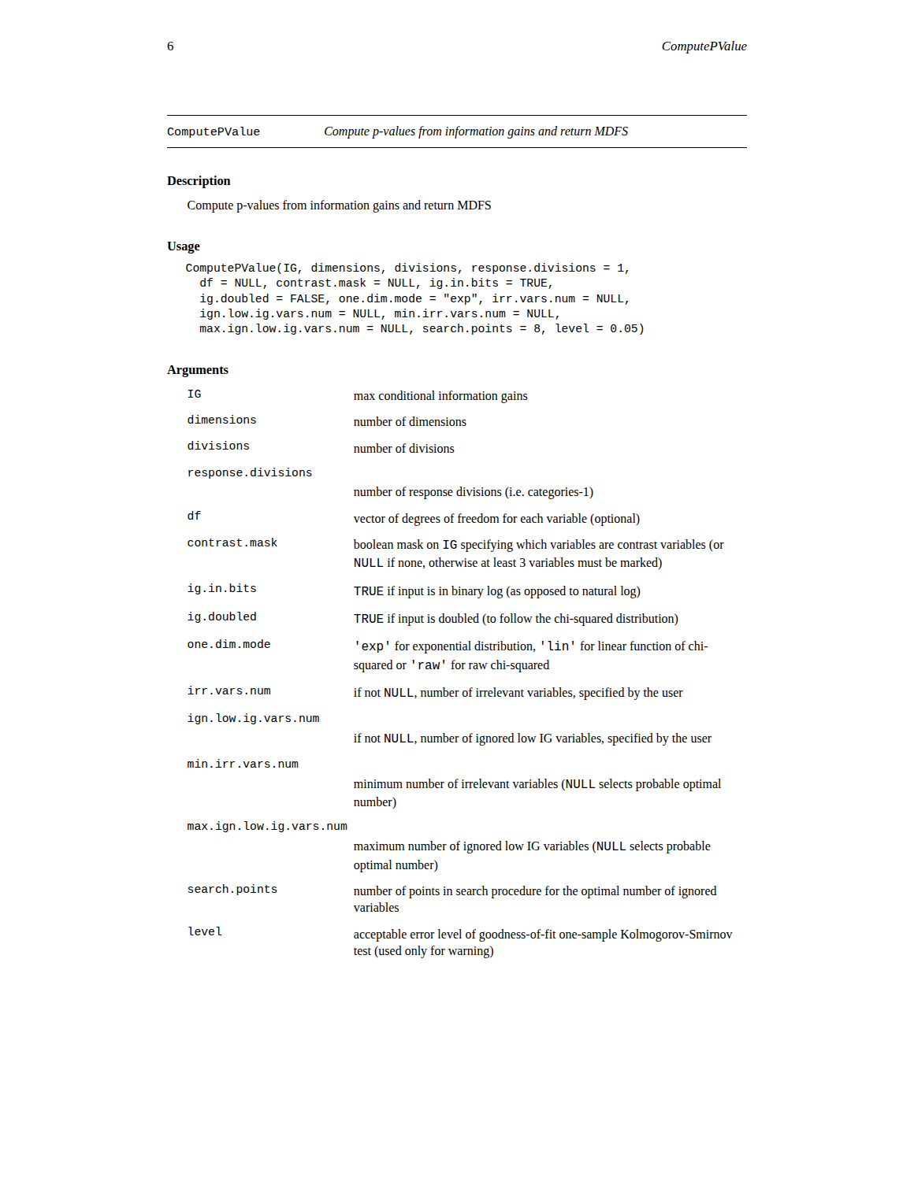6 ComputePValue
ComputePValue Compute p-values from information gains and return MDFS
Description
Compute p-values from information gains and return MDFS
Usage
ComputePValue(IG, dimensions, divisions, response.divisions = 1,
  df = NULL, contrast.mask = NULL, ig.in.bits = TRUE,
  ig.doubled = FALSE, one.dim.mode = "exp", irr.vars.num = NULL,
  ign.low.ig.vars.num = NULL, min.irr.vars.num = NULL,
  max.ign.low.ig.vars.num = NULL, search.points = 8, level = 0.05)
Arguments
IG
max conditional information gains
dimensions
number of dimensions
divisions
number of divisions
response.divisions
number of response divisions (i.e. categories-1)
df
vector of degrees of freedom for each variable (optional)
contrast.mask
boolean mask on IG specifying which variables are contrast variables (or NULL if none, otherwise at least 3 variables must be marked)
ig.in.bits
TRUE if input is in binary log (as opposed to natural log)
ig.doubled
TRUE if input is doubled (to follow the chi-squared distribution)
one.dim.mode
'exp' for exponential distribution, 'lin' for linear function of chi-squared or 'raw' for raw chi-squared
irr.vars.num
if not NULL, number of irrelevant variables, specified by the user
ign.low.ig.vars.num
if not NULL, number of ignored low IG variables, specified by the user
min.irr.vars.num
minimum number of irrelevant variables (NULL selects probable optimal number)
max.ign.low.ig.vars.num
maximum number of ignored low IG variables (NULL selects probable optimal number)
search.points
number of points in search procedure for the optimal number of ignored variables
level
acceptable error level of goodness-of-fit one-sample Kolmogorov-Smirnov test (used only for warning)